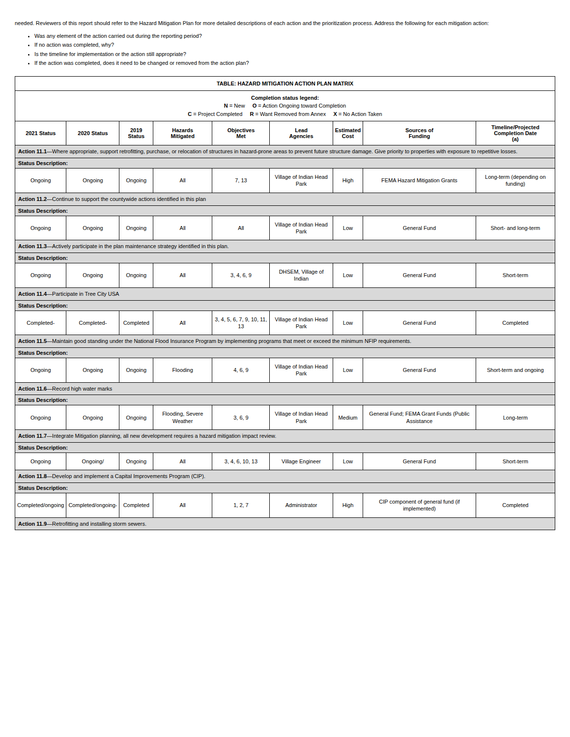needed. Reviewers of this report should refer to the Hazard Mitigation Plan for more detailed descriptions of each action and the prioritization process. Address the following for each mitigation action:
Was any element of the action carried out during the reporting period?
If no action was completed, why?
Is the timeline for implementation or the action still appropriate?
If the action was completed, does it need to be changed or removed from the action plan?
| TABLE: HAZARD MITIGATION ACTION PLAN MATRIX |
| Completion status legend: N = New O = Action Ongoing toward Completion C = Project Completed R = Want Removed from Annex X = No Action Taken |
| 2021 Status | 2020 Status | 2019 Status | Hazards Mitigated | Objectives Met | Lead Agencies | Estimated Cost | Sources of Funding | Timeline/Projected Completion Date (a) |
| Action 11.1 —Where appropriate, support retrofitting, purchase, or relocation of structures in hazard-prone areas to prevent future structure damage. Give priority to properties with exposure to repetitive losses. |
| Status Description: |
| Ongoing | Ongoing | Ongoing | All | 7, 13 | Village of Indian Head Park | High | FEMA Hazard Mitigation Grants | Long-term (depending on funding) |
| Action 11.2 —Continue to support the countywide actions identified in this plan |
| Status Description: |
| Ongoing | Ongoing | Ongoing | All | All | Village of Indian Head Park | Low | General Fund | Short- and long-term |
| Action 11.3 —Actively participate in the plan maintenance strategy identified in this plan. |
| Status Description: |
| Ongoing | Ongoing | Ongoing | All | 3, 4, 6, 9 | DHSEM, Village of Indian | Low | General Fund | Short-term |
| Action 11.4 —Participate in Tree City USA |
| Status Description: |
| Completed- | Completed- | Completed | All | 3, 4, 5, 6, 7, 9, 10, 11, 13 | Village of Indian Head Park | Low | General Fund | Completed |
| Action 11.5 —Maintain good standing under the National Flood Insurance Program by implementing programs that meet or exceed the minimum NFIP requirements. |
| Status Description: |
| Ongoing | Ongoing | Ongoing | Flooding | 4, 6, 9 | Village of Indian Head Park | Low | General Fund | Short-term and ongoing |
| Action 11.6 —Record high water marks |
| Status Description: |
| Ongoing | Ongoing | Ongoing | Flooding, Severe Weather | 3, 6, 9 | Village of Indian Head Park | Medium | General Fund; FEMA Grant Funds (Public Assistance | Long-term |
| Action 11.7 —Integrate Mitigation planning, all new development requires a hazard mitigation impact review. |
| Status Description: |
| Ongoing | Ongoing/ | Ongoing | All | 3, 4, 6, 10, 13 | Village Engineer | Low | General Fund | Short-term |
| Action 11.8 —Develop and implement a Capital Improvements Program (CIP). |
| Status Description: |
| Completed/ongoing | Completed/ongoing- | Completed | All | 1, 2, 7 | Administrator | High | CIP component of general fund (if implemented) | Completed |
| Action 11.9 —Retrofitting and installing storm sewers. |